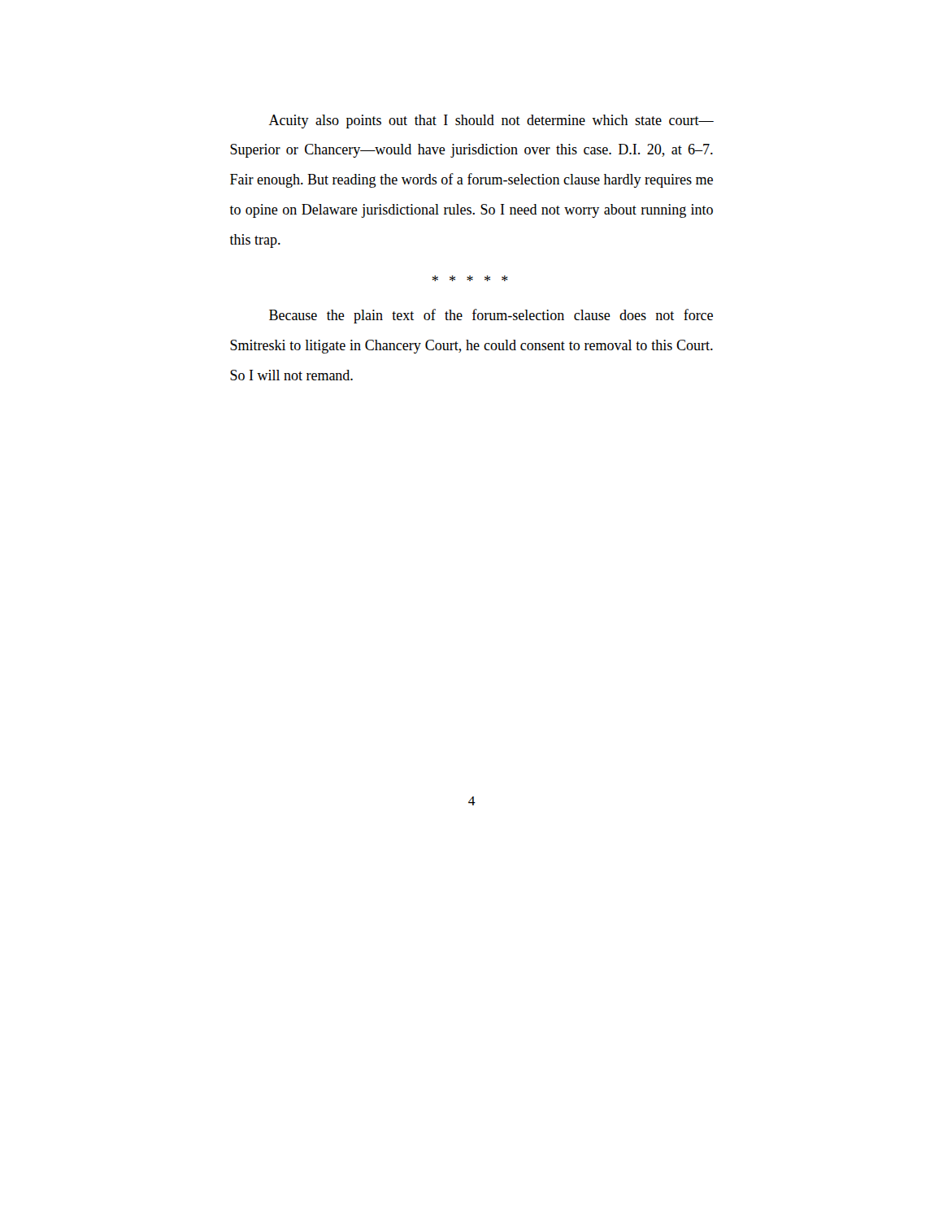Acuity also points out that I should not determine which state court—Superior or Chancery—would have jurisdiction over this case. D.I. 20, at 6–7. Fair enough. But reading the words of a forum-selection clause hardly requires me to opine on Delaware jurisdictional rules. So I need not worry about running into this trap.
* * * * *
Because the plain text of the forum-selection clause does not force Smitreski to litigate in Chancery Court, he could consent to removal to this Court. So I will not remand.
4